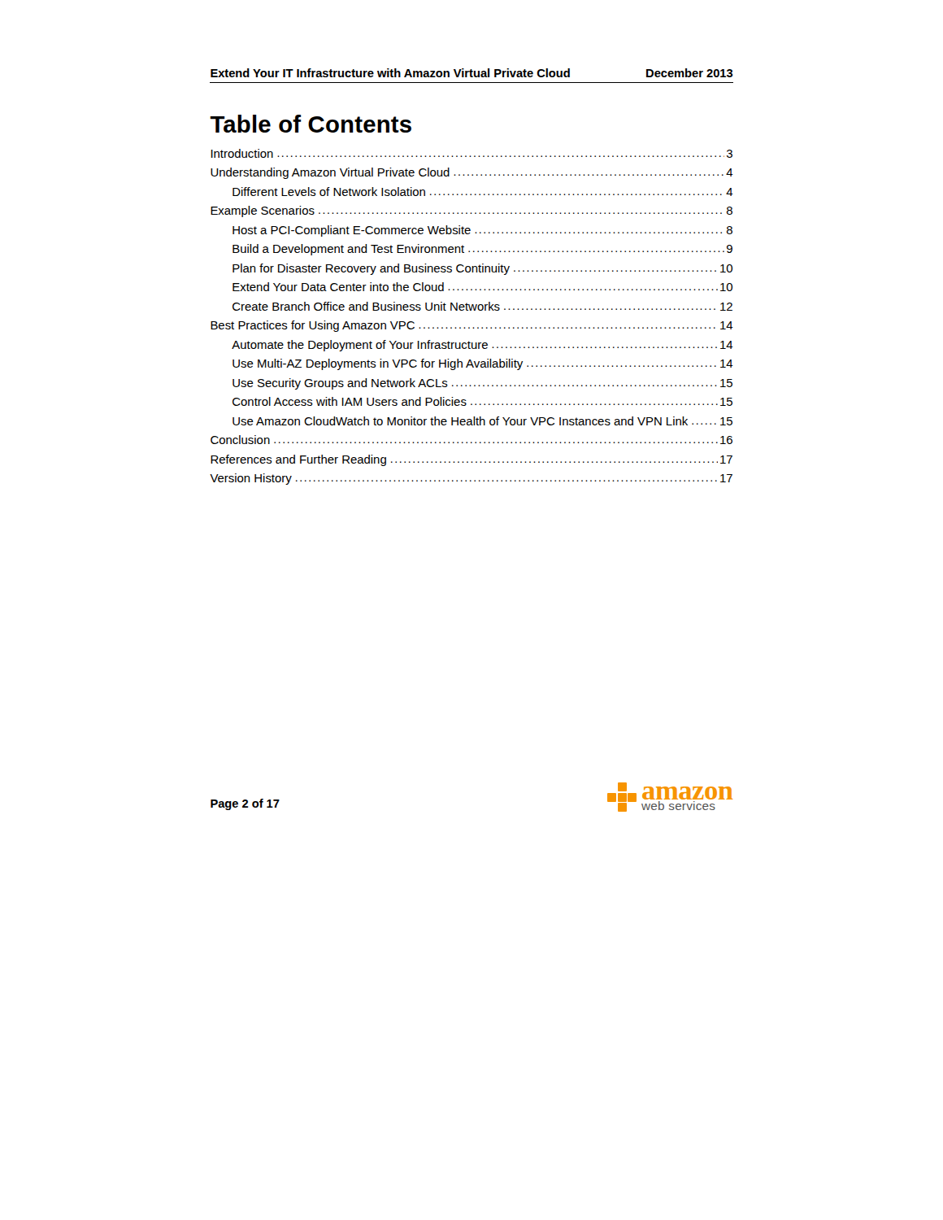Extend Your IT Infrastructure with Amazon Virtual Private Cloud
December 2013
Table of Contents
Introduction ................................................................................................................................................................. 3
Understanding Amazon Virtual Private Cloud ..................................................................................................................... 4
Different Levels of Network Isolation ............................................................................................................. 4
Example Scenarios ....................................................................................................................................................... 8
Host a PCI-Compliant E-Commerce Website ................................................................................................. 8
Build a Development and Test Environment ................................................................................................. 9
Plan for Disaster Recovery and Business Continuity ..................................................................................... 10
Extend Your Data Center into the Cloud ....................................................................................................... 10
Create Branch Office and Business Unit Networks ....................................................................................... 12
Best Practices for Using Amazon VPC ............................................................................................................. 14
Automate the Deployment of Your Infrastructure ....................................................................................... 14
Use Multi-AZ Deployments in VPC for High Availability ................................................................................. 14
Use Security Groups and Network ACLs ....................................................................................................... 15
Control Access with IAM Users and Policies ................................................................................................. 15
Use Amazon CloudWatch to Monitor the Health of Your VPC Instances and VPN Link ................................. 15
Conclusion ..................................................................................................................................................................... 16
References and Further Reading ..................................................................................................................... 17
Version History ............................................................................................................................................. 17
Page 2 of 17
amazon
web services